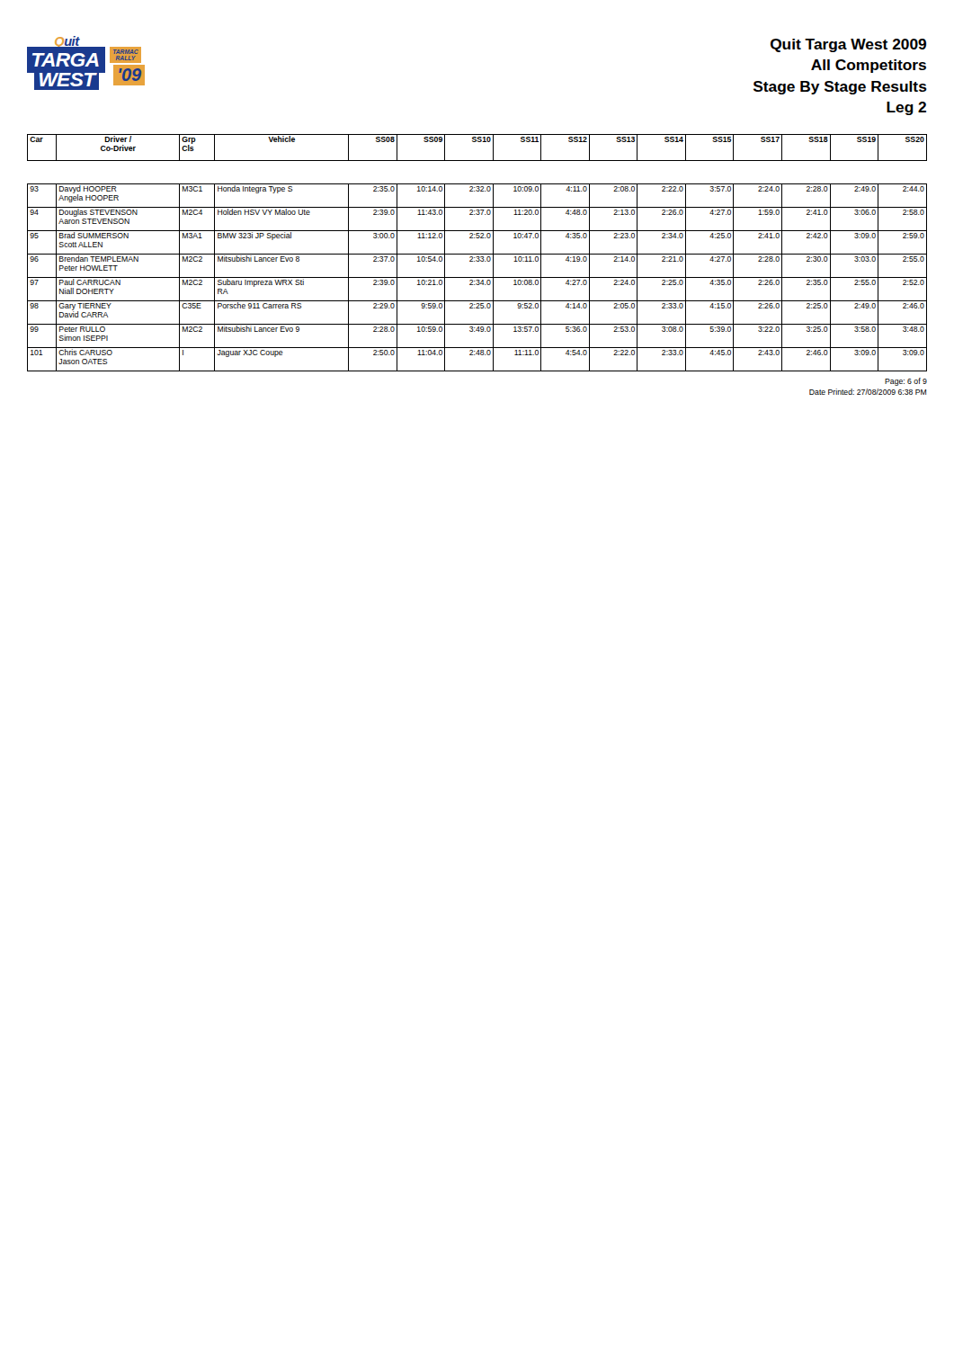Quit
TARGA
WEST
TARMAC
RALLY
'09
Quit Targa West 2009
All Competitors
Stage By Stage Results
Leg 2
| Car | Driver / Co-Driver | Grp Cls | Vehicle | SS08 | SS09 | SS10 | SS11 | SS12 | SS13 | SS14 | SS15 | SS17 | SS18 | SS19 | SS20 |
| --- | --- | --- | --- | --- | --- | --- | --- | --- | --- | --- | --- | --- | --- | --- | --- |
| 93 | Davyd HOOPER Angela HOOPER | M3C1 | Honda Integra Type S | 2:35.0 | 10:14.0 | 2:32.0 | 10:09.0 | 4:11.0 | 2:08.0 | 2:22.0 | 3:57.0 | 2:24.0 | 2:28.0 | 2:49.0 | 2:44.0 |
| 94 | Douglas STEVENSON Aaron STEVENSON | M2C4 | Holden HSV VY Maloo Ute | 2:39.0 | 11:43.0 | 2:37.0 | 11:20.0 | 4:48.0 | 2:13.0 | 2:26.0 | 4:27.0 | 1:59.0 | 2:41.0 | 3:06.0 | 2:58.0 |
| 95 | Brad SUMMERSON Scott ALLEN | M3A1 | BMW 323i JP Special | 3:00.0 | 11:12.0 | 2:52.0 | 10:47.0 | 4:35.0 | 2:23.0 | 2:34.0 | 4:25.0 | 2:41.0 | 2:42.0 | 3:09.0 | 2:59.0 |
| 96 | Brendan TEMPLEMAN Peter HOWLETT | M2C2 | Mitsubishi Lancer Evo 8 | 2:37.0 | 10:54.0 | 2:33.0 | 10:11.0 | 4:19.0 | 2:14.0 | 2:21.0 | 4:27.0 | 2:28.0 | 2:30.0 | 3:03.0 | 2:55.0 |
| 97 | Paul CARRUCAN Niall DOHERTY | M2C2 | Subaru Impreza WRX Sti RA | 2:39.0 | 10:21.0 | 2:34.0 | 10:08.0 | 4:27.0 | 2:24.0 | 2:25.0 | 4:35.0 | 2:26.0 | 2:35.0 | 2:55.0 | 2:52.0 |
| 98 | Gary TIERNEY David CARRA | C35E | Porsche 911 Carrera RS | 2:29.0 | 9:59.0 | 2:25.0 | 9:52.0 | 4:14.0 | 2:05.0 | 2:33.0 | 4:15.0 | 2:26.0 | 2:25.0 | 2:49.0 | 2:46.0 |
| 99 | Peter RULLO Simon ISEPPI | M2C2 | Mitsubishi Lancer Evo 9 | 2:28.0 | 10:59.0 | 3:49.0 | 13:57.0 | 5:36.0 | 2:53.0 | 3:08.0 | 5:39.0 | 3:22.0 | 3:25.0 | 3:58.0 | 3:48.0 |
| 101 | Chris CARUSO Jason OATES | I | Jaguar XJC Coupe | 2:50.0 | 11:04.0 | 2:48.0 | 11:11.0 | 4:54.0 | 2:22.0 | 2:33.0 | 4:45.0 | 2:43.0 | 2:46.0 | 3:09.0 | 3:09.0 |
Page: 6 of 9
Date Printed: 27/08/2009 6:38 PM